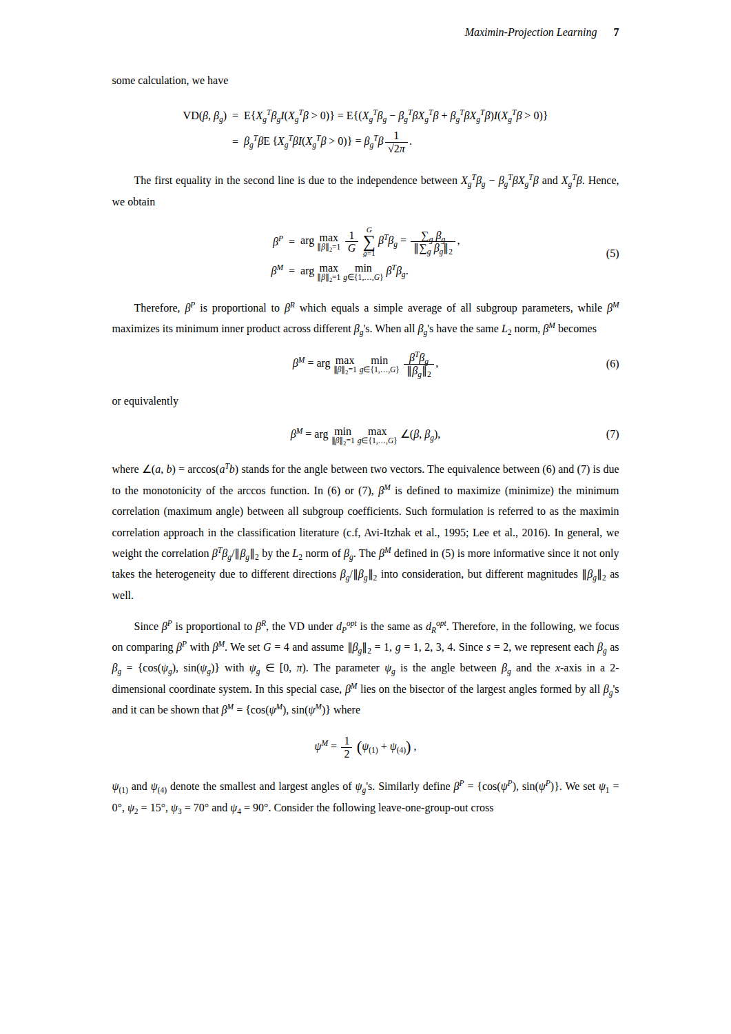Maximin-Projection Learning7
some calculation, we have
VD(β, βg) = E{XgTβgI(XgTβ > 0)} = E{(XgTβg − βgTβXgTβ + βgTβXgTβ)I(XgTβ > 0)}
= βgTβ E {XgTβI(XgTβ > 0)} = βgTβ 1√2π.
The first equality in the second line is due to the independence between XgTβg − βgTβXgTβ and XgTβ. Hence, we obtain
βP = arg max∥β∥2=1 1 G G∑g=1 βTβg = ∑g βg∥∑g βg∥2,
βM = arg max∥β∥2=1 min g∈{1,…,G} βTβg.
(5)
Therefore, βP is proportional to βR which equals a simple average of all subgroup parameters, while βM maximizes its minimum inner product across different βg's. When all βg's have the same L2 norm, βM becomes
βM = arg max∥β∥2=1 min g∈{1,…,G} βTβg∥βg∥2,
(6)
or equivalently
βM = arg min∥β∥2=1 max g∈{1,…,G} ∠(β, βg),
(7)
where ∠(a, b) = arccos(aTb) stands for the angle between two vectors. The equivalence between (6) and (7) is due to the monotonicity of the arccos function. In (6) or (7), βM is defined to maximize (minimize) the minimum correlation (maximum angle) between all subgroup coefficients. Such formulation is referred to as the maximin correlation approach in the classification literature (c.f, Avi-Itzhak et al., 1995; Lee et al., 2016). In general, we weight the correlation βTβg/∥βg∥2 by the L2 norm of βg. The βM defined in (5) is more informative since it not only takes the heterogeneity due to different directions βg/∥βg∥2 into consideration, but different magnitudes ∥βg∥2 as well.
Since βP is proportional to βR, the VD under dPopt is the same as dRopt. Therefore, in the following, we focus on comparing βP with βM. We set G = 4 and assume ∥βg∥2 = 1, g = 1, 2, 3, 4. Since s = 2, we represent each βg as βg = {cos(ψg), sin(ψg)} with ψg ∈ [0, π). The parameter ψg is the angle between βg and the x-axis in a 2-dimensional coordinate system. In this special case, βM lies on the bisector of the largest angles formed by all βg's and it can be shown that βM = {cos(ψM), sin(ψM)} where
ψM = 12 (ψ(1) + ψ(4)) ,
ψ(1) and ψ(4) denote the smallest and largest angles of ψg's. Similarly define βP = {cos(ψP), sin(ψP)}. We set ψ1 = 0°, ψ2 = 15°, ψ3 = 70° and ψ4 = 90°. Consider the following leave-one-group-out cross